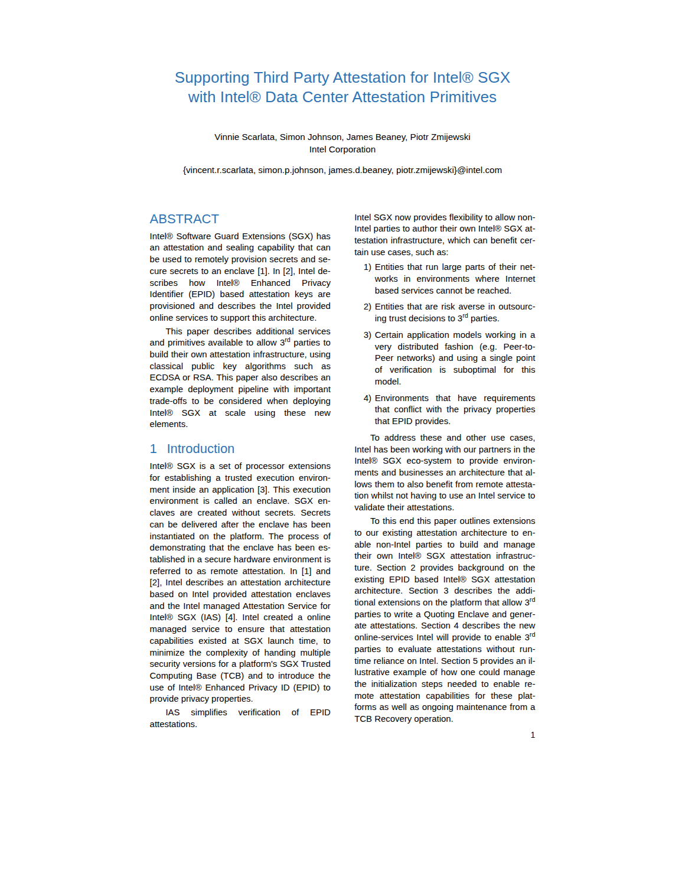Supporting Third Party Attestation for Intel® SGX
with Intel® Data Center Attestation Primitives
Vinnie Scarlata, Simon Johnson, James Beaney, Piotr Zmijewski
Intel Corporation
{vincent.r.scarlata, simon.p.johnson, james.d.beaney, piotr.zmijewski}@intel.com
ABSTRACT
Intel® Software Guard Extensions (SGX) has an attestation and sealing capability that can be used to remotely provision secrets and secure secrets to an enclave [1]. In [2], Intel describes how Intel® Enhanced Privacy Identifier (EPID) based attestation keys are provisioned and describes the Intel provided online services to support this architecture.
This paper describes additional services and primitives available to allow 3rd parties to build their own attestation infrastructure, using classical public key algorithms such as ECDSA or RSA. This paper also describes an example deployment pipeline with important trade-offs to be considered when deploying Intel® SGX at scale using these new elements.
1 Introduction
Intel® SGX is a set of processor extensions for establishing a trusted execution environment inside an application [3]. This execution environment is called an enclave. SGX enclaves are created without secrets. Secrets can be delivered after the enclave has been instantiated on the platform. The process of demonstrating that the enclave has been established in a secure hardware environment is referred to as remote attestation. In [1] and [2], Intel describes an attestation architecture based on Intel provided attestation enclaves and the Intel managed Attestation Service for Intel® SGX (IAS) [4]. Intel created a online managed service to ensure that attestation capabilities existed at SGX launch time, to minimize the complexity of handing multiple security versions for a platform's SGX Trusted Computing Base (TCB) and to introduce the use of Intel® Enhanced Privacy ID (EPID) to provide privacy properties.
IAS simplifies verification of EPID attestations.
Intel SGX now provides flexibility to allow non-Intel parties to author their own Intel® SGX attestation infrastructure, which can benefit certain use cases, such as:
Entities that run large parts of their networks in environments where Internet based services cannot be reached.
Entities that are risk averse in outsourcing trust decisions to 3rd parties.
Certain application models working in a very distributed fashion (e.g. Peer-to-Peer networks) and using a single point of verification is suboptimal for this model.
Environments that have requirements that conflict with the privacy properties that EPID provides.
To address these and other use cases, Intel has been working with our partners in the Intel® SGX eco-system to provide environments and businesses an architecture that allows them to also benefit from remote attestation whilst not having to use an Intel service to validate their attestations.
To this end this paper outlines extensions to our existing attestation architecture to enable non-Intel parties to build and manage their own Intel® SGX attestation infrastructure. Section 2 provides background on the existing EPID based Intel® SGX attestation architecture. Section 3 describes the additional extensions on the platform that allow 3rd parties to write a Quoting Enclave and generate attestations. Section 4 describes the new online-services Intel will provide to enable 3rd parties to evaluate attestations without run-time reliance on Intel. Section 5 provides an illustrative example of how one could manage the initialization steps needed to enable remote attestation capabilities for these platforms as well as ongoing maintenance from a TCB Recovery operation.
1